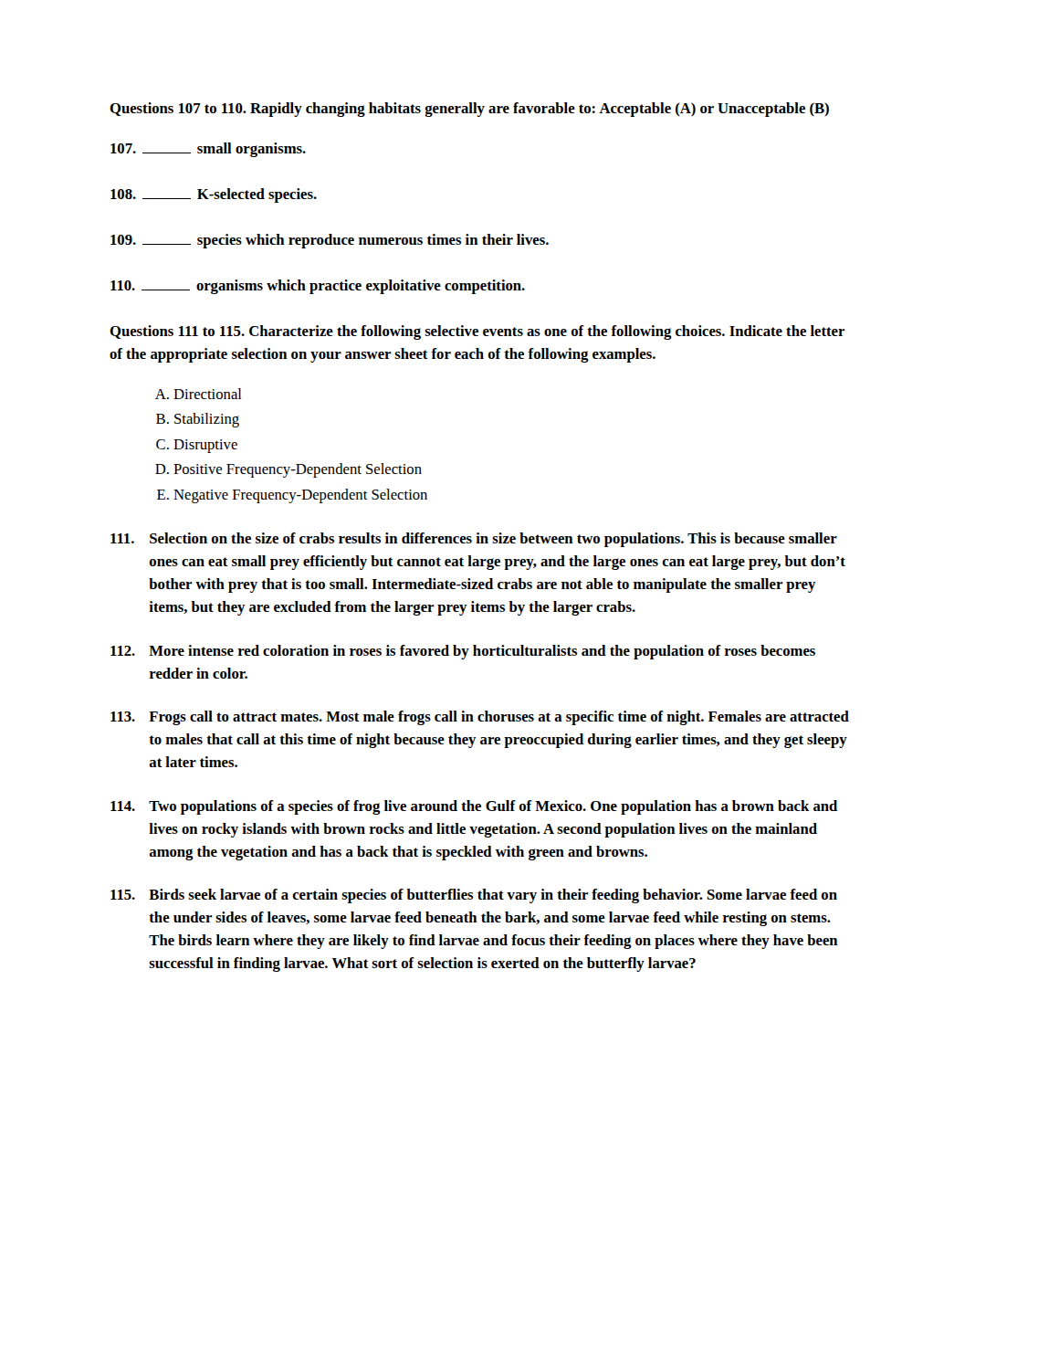Questions 107 to 110. Rapidly changing habitats generally are favorable to: Acceptable (A) or Unacceptable (B)
107. small organisms.
108. K-selected species.
109. species which reproduce numerous times in their lives.
110. organisms which practice exploitative competition.
Questions 111 to 115. Characterize the following selective events as one of the following choices. Indicate the letter of the appropriate selection on your answer sheet for each of the following examples.
Directional
Stabilizing
Disruptive
Positive Frequency-Dependent Selection
Negative Frequency-Dependent Selection
Selection on the size of crabs results in differences in size between two populations. This is because smaller ones can eat small prey efficiently but cannot eat large prey, and the large ones can eat large prey, but don’t bother with prey that is too small. Intermediate-sized crabs are not able to manipulate the smaller prey items, but they are excluded from the larger prey items by the larger crabs.
More intense red coloration in roses is favored by horticulturalists and the population of roses becomes redder in color.
Frogs call to attract mates. Most male frogs call in choruses at a specific time of night. Females are attracted to males that call at this time of night because they are preoccupied during earlier times, and they get sleepy at later times.
Two populations of a species of frog live around the Gulf of Mexico. One population has a brown back and lives on rocky islands with brown rocks and little vegetation. A second population lives on the mainland among the vegetation and has a back that is speckled with green and browns.
Birds seek larvae of a certain species of butterflies that vary in their feeding behavior. Some larvae feed on the under sides of leaves, some larvae feed beneath the bark, and some larvae feed while resting on stems. The birds learn where they are likely to find larvae and focus their feeding on places where they have been successful in finding larvae. What sort of selection is exerted on the butterfly larvae?